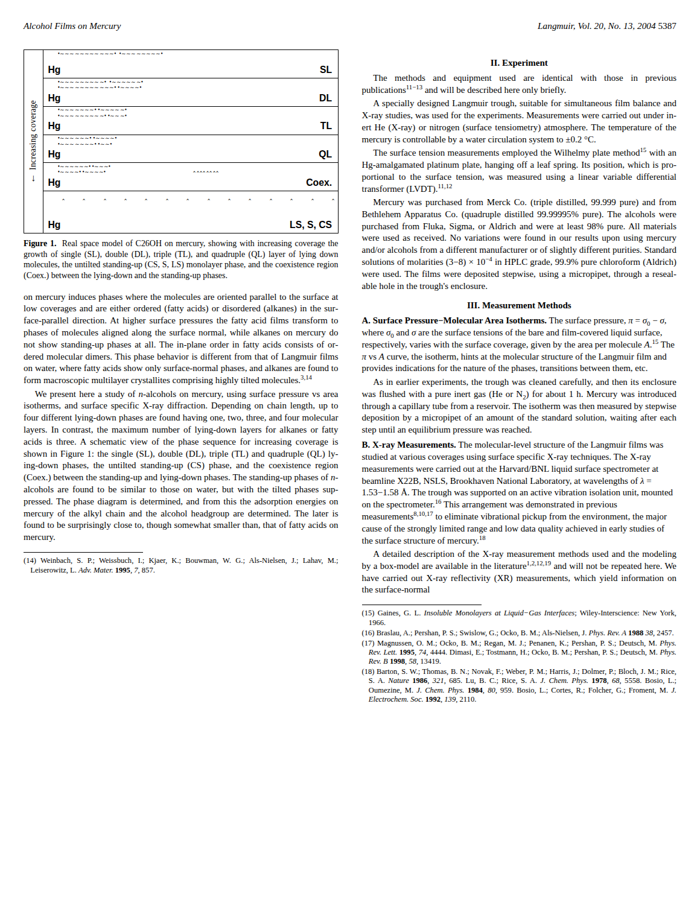Alcohol Films on Mercury
Langmuir, Vol. 20, No. 13, 2004 5387
Increasing coverage ↓
•∼∼∼∼∼∼∼∼∼∼∼• •∼∼∼∼∼∼∼∼•
Hg SL
•∼∼∼∼∼∼∼∼∼• •∼∼∼∼∼∼• •∼∼∼∼∼∼∼∼∼∼∼• •∼∼∼∼•
Hg DL
•∼∼∼∼∼∼∼• •∼∼∼∼∼• •∼∼∼∼∼∼∼∼∼• •∼∼∼• •∼∼∼∼∼∼• •∼∼∼∼∼∼•
Hg TL
•∼∼∼∼∼∼• •∼∼∼∼• •∼∼∼∼∼∼∼• •∼∼• •∼∼∼∼∼• •∼∼∼∼• •∼∼∼∼∼∼• •∼∼∼•
Hg QL
•∼∼∼∼∼∼• •∼∼∼•
•∼∼∼∼• •∼∼∼∼•
•∼∼∼∼∼• •∼∼•
‸‸‸‸‸‸‸‸
Hg Coex.
‸‸‸‸‸‸‸‸‸‸‸‸‸‸
Hg LS, S, CS
Figure 1. Real space model of C26OH on mercury, showing with increasing coverage the growth of single (SL), double (DL), triple (TL), and quadruple (QL) layer of lying down molecules, the untilted standing-up (CS, S, LS) monolayer phase, and the coexistence region (Coex.) between the lying-down and the standing-up phases.
on mercury induces phases where the molecules are oriented parallel to the surface at low coverages and are either ordered (fatty acids) or disordered (alkanes) in the surface-parallel direction. At higher surface pressures the fatty acid films transform to phases of molecules aligned along the surface normal, while alkanes on mercury do not show standing-up phases at all. The in-plane order in fatty acids consists of ordered molecular dimers. This phase behavior is different from that of Langmuir films on water, where fatty acids show only surface-normal phases, and alkanes are found to form macroscopic multilayer crystallites comprising highly tilted molecules.3,14
We present here a study of n-alcohols on mercury, using surface pressure vs area isotherms, and surface specific X-ray diffraction. Depending on chain length, up to four different lying-down phases are found having one, two, three, and four molecular layers. In contrast, the maximum number of lying-down layers for alkanes or fatty acids is three. A schematic view of the phase sequence for increasing coverage is shown in Figure 1: the single (SL), double (DL), triple (TL) and quadruple (QL) lying-down phases, the untilted standing-up (CS) phase, and the coexistence region (Coex.) between the standing-up and lying-down phases. The standing-up phases of n-alcohols are found to be similar to those on water, but with the tilted phases suppressed. The phase diagram is determined, and from this the adsorption energies on mercury of the alkyl chain and the alcohol headgroup are determined. The later is found to be surprisingly close to, though somewhat smaller than, that of fatty acids on mercury.
(14) Weinbach, S. P.; Weissbuch, I.; Kjaer, K.; Bouwman, W. G.; Als-Nielsen, J.; Lahav, M.; Leiserowitz, L. Adv. Mater. 1995, 7, 857.
II. Experiment
The methods and equipment used are identical with those in previous publications11−13 and will be described here only briefly.
A specially designed Langmuir trough, suitable for simultaneous film balance and X-ray studies, was used for the experiments. Measurements were carried out under inert He (X-ray) or nitrogen (surface tensiometry) atmosphere. The temperature of the mercury is controllable by a water circulation system to ±0.2 °C.
The surface tension measurements employed the Wilhelmy plate method15 with an Hg-amalgamated platinum plate, hanging off a leaf spring. Its position, which is proportional to the surface tension, was measured using a linear variable differential transformer (LVDT).11,12
Mercury was purchased from Merck Co. (triple distilled, 99.999 pure) and from Bethlehem Apparatus Co. (quadruple distilled 99.99995% pure). The alcohols were purchased from Fluka, Sigma, or Aldrich and were at least 98% pure. All materials were used as received. No variations were found in our results upon using mercury and/or alcohols from a different manufacturer or of slightly different purities. Standard solutions of molarities (3−8) × 10−4 in HPLC grade, 99.9% pure chloroform (Aldrich) were used. The films were deposited stepwise, using a micropipet, through a resealable hole in the trough's enclosure.
III. Measurement Methods
A. Surface Pressure−Molecular Area Isotherms.
The surface pressure, π = σ0 − σ, where σ0 and σ are the surface tensions of the bare and film-covered liquid surface, respectively, varies with the surface coverage, given by the area per molecule A.15 The π vs A curve, the isotherm, hints at the molecular structure of the Langmuir film and provides indications for the nature of the phases, transitions between them, etc.
As in earlier experiments, the trough was cleaned carefully, and then its enclosure was flushed with a pure inert gas (He or N2) for about 1 h. Mercury was introduced through a capillary tube from a reservoir. The isotherm was then measured by stepwise deposition by a micropipet of an amount of the standard solution, waiting after each step until an equilibrium pressure was reached.
B. X-ray Measurements.
The molecular-level structure of the Langmuir films was studied at various coverages using surface specific X-ray techniques. The X-ray measurements were carried out at the Harvard/BNL liquid surface spectrometer at beamline X22B, NSLS, Brookhaven National Laboratory, at wavelengths of λ = 1.53−1.58 Å. The trough was supported on an active vibration isolation unit, mounted on the spectrometer.16 This arrangement was demonstrated in previous measurements8,10,17 to eliminate vibrational pickup from the environment, the major cause of the strongly limited range and low data quality achieved in early studies of the surface structure of mercury.18
A detailed description of the X-ray measurement methods used and the modeling by a box-model are available in the literature1,2,12,19 and will not be repeated here. We have carried out X-ray reflectivity (XR) measurements, which yield information on the surface-normal
(15) Gaines, G. L. Insoluble Monolayers at Liquid−Gas Interfaces; Wiley-Interscience: New York, 1966.
(16) Braslau, A.; Pershan, P. S.; Swislow, G.; Ocko, B. M.; Als-Nielsen, J. Phys. Rev. A 1988 38, 2457.
(17) Magnussen, O. M.; Ocko, B. M.; Regan, M. J.; Penanen, K.; Pershan, P. S.; Deutsch, M. Phys. Rev. Lett. 1995, 74, 4444. Dimasi, E.; Tostmann, H.; Ocko, B. M.; Pershan, P. S.; Deutsch, M. Phys. Rev. B 1998, 58, 13419.
(18) Barton, S. W.; Thomas, B. N.; Novak, F.; Weber, P. M.; Harris, J.; Dolmer, P.; Bloch, J. M.; Rice, S. A. Nature 1986, 321, 685. Lu, B. C.; Rice, S. A. J. Chem. Phys. 1978, 68, 5558. Bosio, L.; Oumezine, M. J. Chem. Phys. 1984, 80, 959. Bosio, L.; Cortes, R.; Folcher, G.; Froment, M. J. Electrochem. Soc. 1992, 139, 2110.